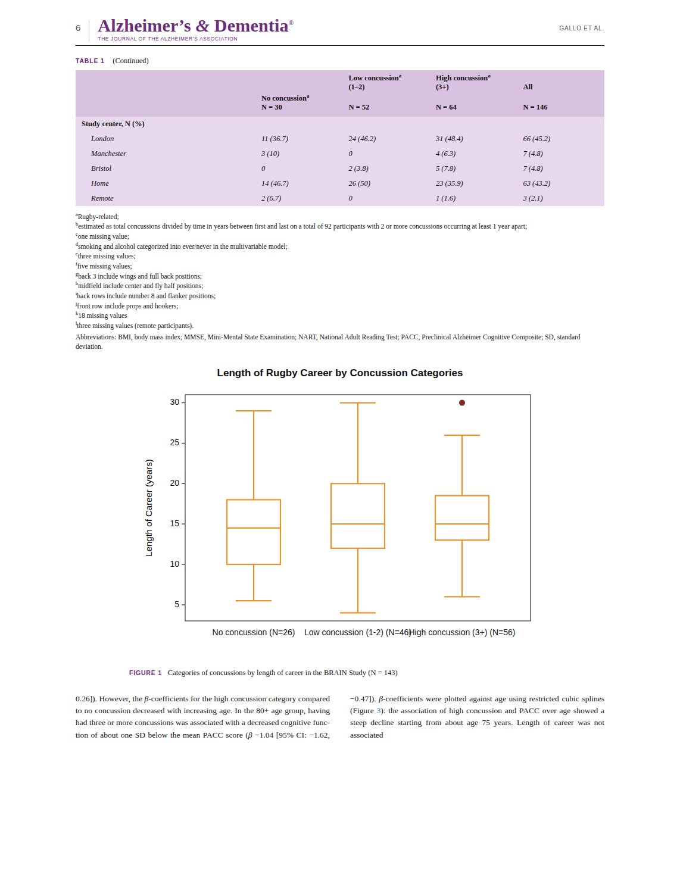6
Alzheimer’s & Dementia®
The Journal of the Alzheimer’s Association
Gallo et al.
TABLE 1 (Continued)
| | | Low concussion a (1–2) | High concussion a (3+) | All |
| --- | --- | --- | --- | --- |
| | No concussion a N = 30 | N = 52 | N = 64 | N = 146 |
| Study center, N (%) | | | | |
| London | 11 (36.7) | 24 (46.2) | 31 (48.4) | 66 (45.2) |
| Manchester | 3 (10) | 0 | 4 (6.3) | 7 (4.8) |
| Bristol | 0 | 2 (3.8) | 5 (7.8) | 7 (4.8) |
| Home | 14 (46.7) | 26 (50) | 23 (35.9) | 63 (43.2) |
| Remote | 2 (6.7) | 0 | 1 (1.6) | 3 (2.1) |
aRugby-related;
bestimated as total concussions divided by time in years between first and last on a total of 92 participants with 2 or more concussions occurring at least 1 year apart;
cone missing value;
dsmoking and alcohol categorized into ever/never in the multivariable model;
ethree missing values;
ffive missing values;
gback 3 include wings and full back positions;
hmidfield include center and fly half positions;
iback rows include number 8 and flanker positions;
jfront row include props and hookers;
k18 missing values
lthree missing values (remote participants).
Abbreviations: BMI, body mass index; MMSE, Mini-Mental State Examination; NART, National Adult Reading Test; PACC, Preclinical Alzheimer Cognitive Composite; SD, standard deviation.
Length of Rugby Career by Concussion Categories
Length of Career (years) 5 10 15 20 25 30 No concussion (N=26) Low concussion (1-2) (N=46) High concussion (3+) (N=56)
FIGURE 1 Categories of concussions by length of career in the BRAIN Study (N = 143)
0.26]). However, the β-coefficients for the high concussion category compared to no concussion decreased with increasing age. In the 80+ age group, having had three or more concussions was associated with a decreased cognitive function of about one SD below the mean PACC score (β −1.04 [95% CI: −1.62, −0.47]). β-coefficients were plotted against age using restricted cubic splines (Figure 3): the association of high concussion and PACC over age showed a steep decline starting from about age 75 years. Length of career was not associated